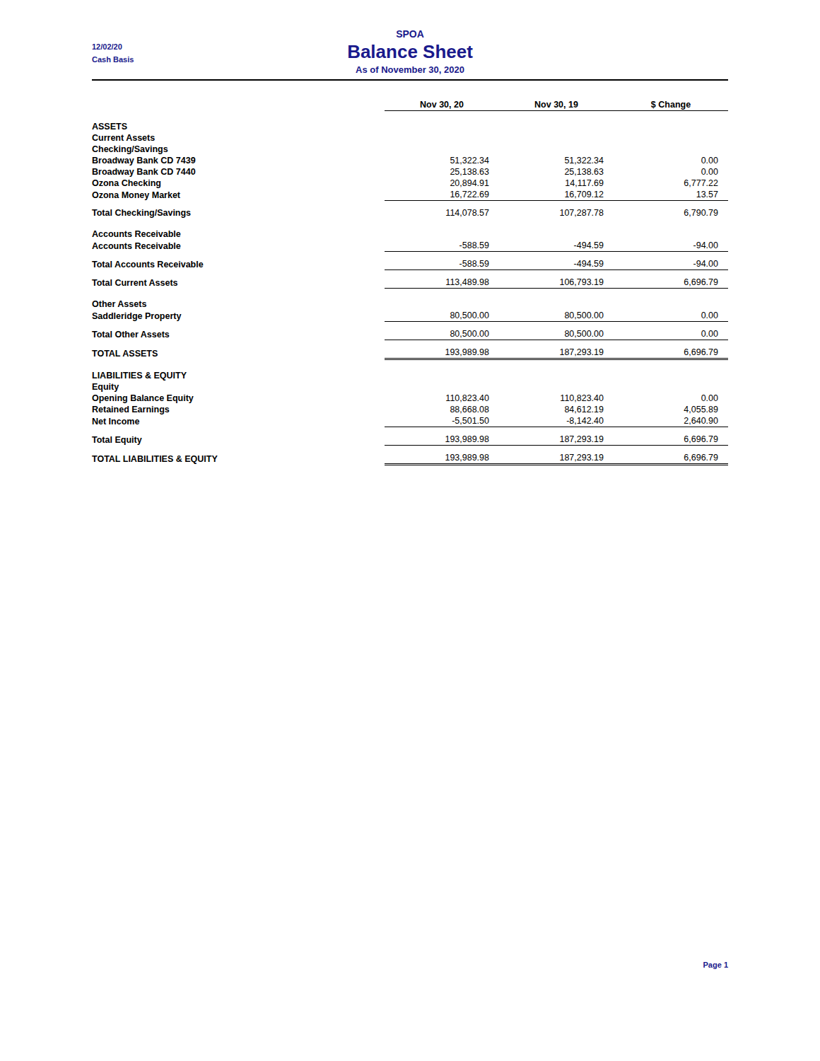12/02/20
Cash Basis
SPOA
Balance Sheet
As of November 30, 2020
| | Nov 30, 20 | Nov 30, 19 | $ Change |
| ASSETS | | | |
| Current Assets | | | |
| Checking/Savings | | | |
| Broadway Bank CD 7439 | 51,322.34 | 51,322.34 | 0.00 |
| Broadway Bank CD 7440 | 25,138.63 | 25,138.63 | 0.00 |
| Ozona Checking | 20,894.91 | 14,117.69 | 6,777.22 |
| Ozona Money Market | 16,722.69 | 16,709.12 | 13.57 |
| Total Checking/Savings | 114,078.57 | 107,287.78 | 6,790.79 |
| Accounts Receivable | | | |
| Accounts Receivable | -588.59 | -494.59 | -94.00 |
| Total Accounts Receivable | -588.59 | -494.59 | -94.00 |
| Total Current Assets | 113,489.98 | 106,793.19 | 6,696.79 |
| Other Assets | | | |
| Saddleridge Property | 80,500.00 | 80,500.00 | 0.00 |
| Total Other Assets | 80,500.00 | 80,500.00 | 0.00 |
| TOTAL ASSETS | 193,989.98 | 187,293.19 | 6,696.79 |
| LIABILITIES & EQUITY | | | |
| Equity | | | |
| Opening Balance Equity | 110,823.40 | 110,823.40 | 0.00 |
| Retained Earnings | 88,668.08 | 84,612.19 | 4,055.89 |
| Net Income | -5,501.50 | -8,142.40 | 2,640.90 |
| Total Equity | 193,989.98 | 187,293.19 | 6,696.79 |
| TOTAL LIABILITIES & EQUITY | 193,989.98 | 187,293.19 | 6,696.79 |
Page 1